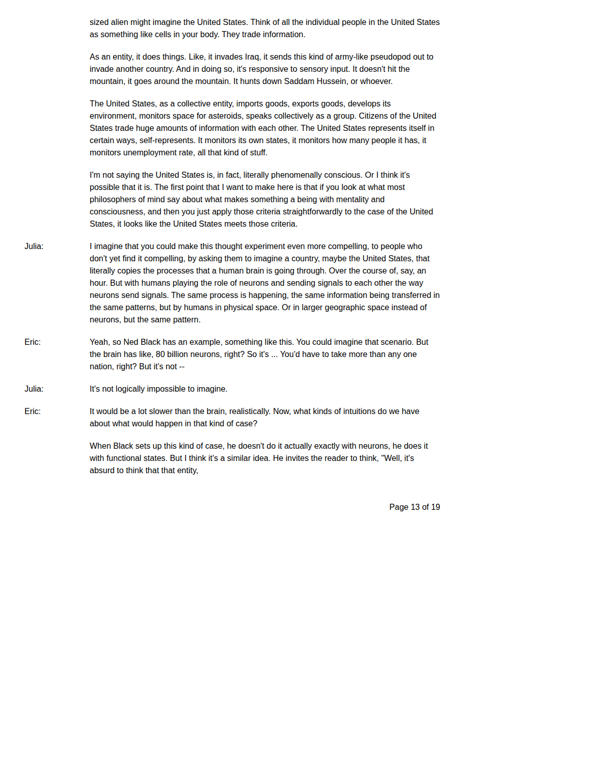sized alien might imagine the United States. Think of all the individual people in the United States as something like cells in your body. They trade information.
As an entity, it does things. Like, it invades Iraq, it sends this kind of army-like pseudopod out to invade another country. And in doing so, it's responsive to sensory input. It doesn't hit the mountain, it goes around the mountain. It hunts down Saddam Hussein, or whoever.
The United States, as a collective entity, imports goods, exports goods, develops its environment, monitors space for asteroids, speaks collectively as a group. Citizens of the United States trade huge amounts of information with each other. The United States represents itself in certain ways, self-represents. It monitors its own states, it monitors how many people it has, it monitors unemployment rate, all that kind of stuff.
I'm not saying the United States is, in fact, literally phenomenally conscious. Or I think it's possible that it is. The first point that I want to make here is that if you look at what most philosophers of mind say about what makes something a being with mentality and consciousness, and then you just apply those criteria straightforwardly to the case of the United States, it looks like the United States meets those criteria.
Julia:
I imagine that you could make this thought experiment even more compelling, to people who don't yet find it compelling, by asking them to imagine a country, maybe the United States, that literally copies the processes that a human brain is going through. Over the course of, say, an hour. But with humans playing the role of neurons and sending signals to each other the way neurons send signals. The same process is happening, the same information being transferred in the same patterns, but by humans in physical space. Or in larger geographic space instead of neurons, but the same pattern.
Eric:
Yeah, so Ned Black has an example, something like this. You could imagine that scenario. But the brain has like, 80 billion neurons, right? So it's ... You'd have to take more than any one nation, right? But it's not --
Julia:
It's not logically impossible to imagine.
Eric:
It would be a lot slower than the brain, realistically. Now, what kinds of intuitions do we have about what would happen in that kind of case?
When Black sets up this kind of case, he doesn't do it actually exactly with neurons, he does it with functional states. But I think it's a similar idea. He invites the reader to think, "Well, it's absurd to think that that entity,
Page 13 of 19